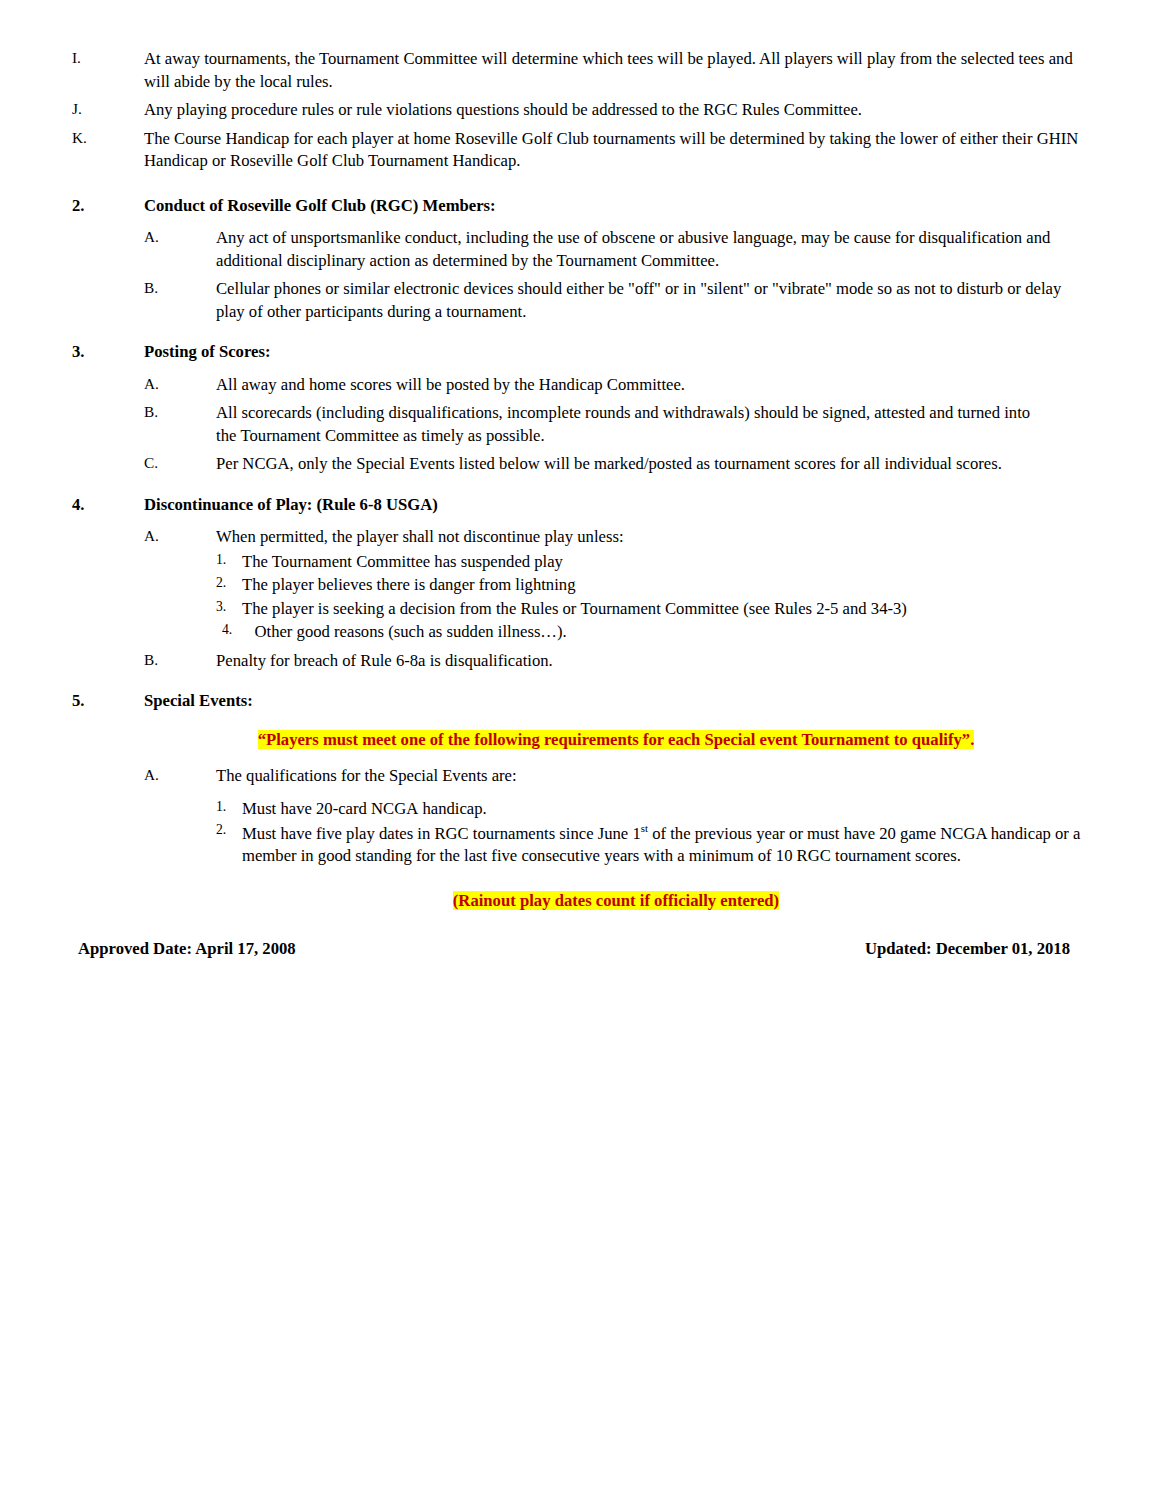I. At away tournaments, the Tournament Committee will determine which tees will be played. All players will play from the selected tees and will abide by the local rules.
J. Any playing procedure rules or rule violations questions should be addressed to the RGC Rules Committee.
K. The Course Handicap for each player at home Roseville Golf Club tournaments will be determined by taking the lower of either their GHIN Handicap or Roseville Golf Club Tournament Handicap.
2. Conduct of Roseville Golf Club (RGC) Members:
A. Any act of unsportsmanlike conduct, including the use of obscene or abusive language, may be cause for disqualification and additional disciplinary action as determined by the Tournament Committee.
B. Cellular phones or similar electronic devices should either be "off" or in "silent" or "vibrate" mode so as not to disturb or delay play of other participants during a tournament.
3. Posting of Scores:
A. All away and home scores will be posted by the Handicap Committee.
B. All scorecards (including disqualifications, incomplete rounds and withdrawals) should be signed, attested and turned into the Tournament Committee as timely as possible.
C. Per NCGA, only the Special Events listed below will be marked/posted as tournament scores for all individual scores.
4. Discontinuance of Play: (Rule 6-8 USGA)
A. When permitted, the player shall not discontinue play unless:
1. The Tournament Committee has suspended play
2. The player believes there is danger from lightning
3. The player is seeking a decision from the Rules or Tournament Committee (see Rules 2-5 and 34-3)
4. Other good reasons (such as sudden illness…).
B. Penalty for breach of Rule 6-8a is disqualification.
5. Special Events:
“Players must meet one of the following requirements for each Special event Tournament to qualify”.
A. The qualifications for the Special Events are:
1. Must have 20-card NCGA handicap.
2. Must have five play dates in RGC tournaments since June 1st of the previous year or must have 20 game NCGA handicap or a member in good standing for the last five consecutive years with a minimum of 10 RGC tournament scores.
(Rainout play dates count if officially entered)
Approved Date: April 17, 2008
Updated: December 01, 2018